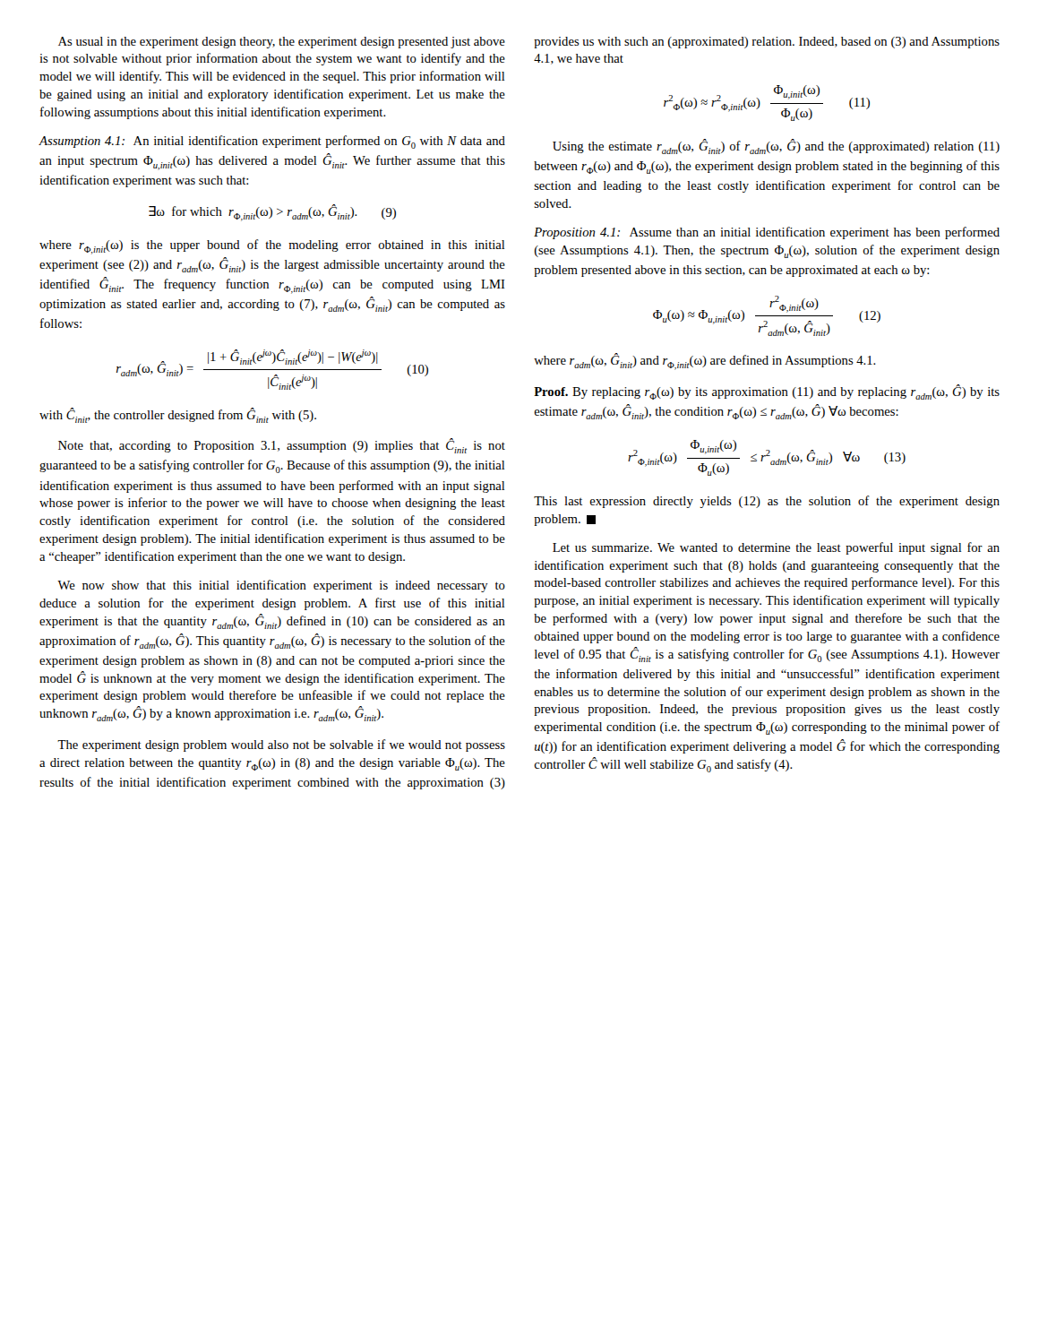As usual in the experiment design theory, the experiment design presented just above is not solvable without prior information about the system we want to identify and the model we will identify. This will be evidenced in the sequel. This prior information will be gained using an initial and exploratory identification experiment. Let us make the following assumptions about this initial identification experiment.
Assumption 4.1: An initial identification experiment performed on G0 with N data and an input spectrum Φu,init(ω) has delivered a model Ĝinit. We further assume that this identification experiment was such that:
∃ω for which rΦ,init(ω) > radm(ω, Ĝinit). (9)
where rΦ,init(ω) is the upper bound of the modeling error obtained in this initial experiment (see (2)) and radm(ω, Ĝinit) is the largest admissible uncertainty around the identified Ĝinit. The frequency function rΦ,init(ω) can be computed using LMI optimization as stated earlier and, according to (7), radm(ω, Ĝinit) can be computed as follows:
radm(ω, Ĝinit) = |1 + Ĝinit(ejω)Ĉinit(ejω)| − |W(ejω)| |Ĉinit(ejω)| (10)
with Ĉinit, the controller designed from Ĝinit with (5).
Note that, according to Proposition 3.1, assumption (9) implies that Ĉinit is not guaranteed to be a satisfying controller for G0. Because of this assumption (9), the initial identification experiment is thus assumed to have been performed with an input signal whose power is inferior to the power we will have to choose when designing the least costly identification experiment for control (i.e. the solution of the considered experiment design problem). The initial identification experiment is thus assumed to be a “cheaper” identification experiment than the one we want to design.
We now show that this initial identification experiment is indeed necessary to deduce a solution for the experiment design problem. A first use of this initial experiment is that the quantity radm(ω, Ĝinit) defined in (10) can be considered as an approximation of radm(ω, Ĝ). This quantity radm(ω, Ĝ) is necessary to the solution of the experiment design problem as shown in (8) and can not be computed a-priori since the model Ĝ is unknown at the very moment we design the identification experiment. The experiment design problem would therefore be unfeasible if we could not replace the unknown radm(ω, Ĝ) by a known approximation i.e. radm(ω, Ĝinit).
The experiment design problem would also not be solvable if we would not possess a direct relation between the quantity rΦ(ω) in (8) and the design variable Φu(ω). The results of the initial identification experiment combined with the approximation (3) provides us with such an (approximated) relation. Indeed, based on (3) and Assumptions 4.1, we have that
r2Φ(ω) ≈ r2Φ,init(ω) Φu,init(ω) Φu(ω) (11)
Using the estimate radm(ω, Ĝinit) of radm(ω, Ĝ) and the (approximated) relation (11) between rΦ(ω) and Φu(ω), the experiment design problem stated in the beginning of this section and leading to the least costly identification experiment for control can be solved.
Proposition 4.1: Assume than an initial identification experiment has been performed (see Assumptions 4.1). Then, the spectrum Φu(ω), solution of the experiment design problem presented above in this section, can be approximated at each ω by:
Φu(ω) ≈ Φu,init(ω) r2Φ,init(ω) r2adm(ω, Ĝinit) (12)
where radm(ω, Ĝinit) and rΦ,init(ω) are defined in Assumptions 4.1.
Proof. By replacing rΦ(ω) by its approximation (11) and by replacing radm(ω, Ĝ) by its estimate radm(ω, Ĝinit), the condition rΦ(ω) ≤ radm(ω, Ĝ) ∀ω becomes:
r2Φ,init(ω) Φu,init(ω) Φu(ω) ≤ r2adm(ω, Ĝinit) ∀ω (13)
This last expression directly yields (12) as the solution of the experiment design problem.
Let us summarize. We wanted to determine the least powerful input signal for an identification experiment such that (8) holds (and guaranteeing consequently that the model-based controller stabilizes and achieves the required performance level). For this purpose, an initial experiment is necessary. This identification experiment will typically be performed with a (very) low power input signal and therefore be such that the obtained upper bound on the modeling error is too large to guarantee with a confidence level of 0.95 that Ĉinit is a satisfying controller for G0 (see Assumptions 4.1). However the information delivered by this initial and “unsuccessful” identification experiment enables us to determine the solution of our experiment design problem as shown in the previous proposition. Indeed, the previous proposition gives us the least costly experimental condition (i.e. the spectrum Φu(ω) corresponding to the minimal power of u(t)) for an identification experiment delivering a model Ĝ for which the corresponding controller Ĉ will well stabilize G0 and satisfy (4).